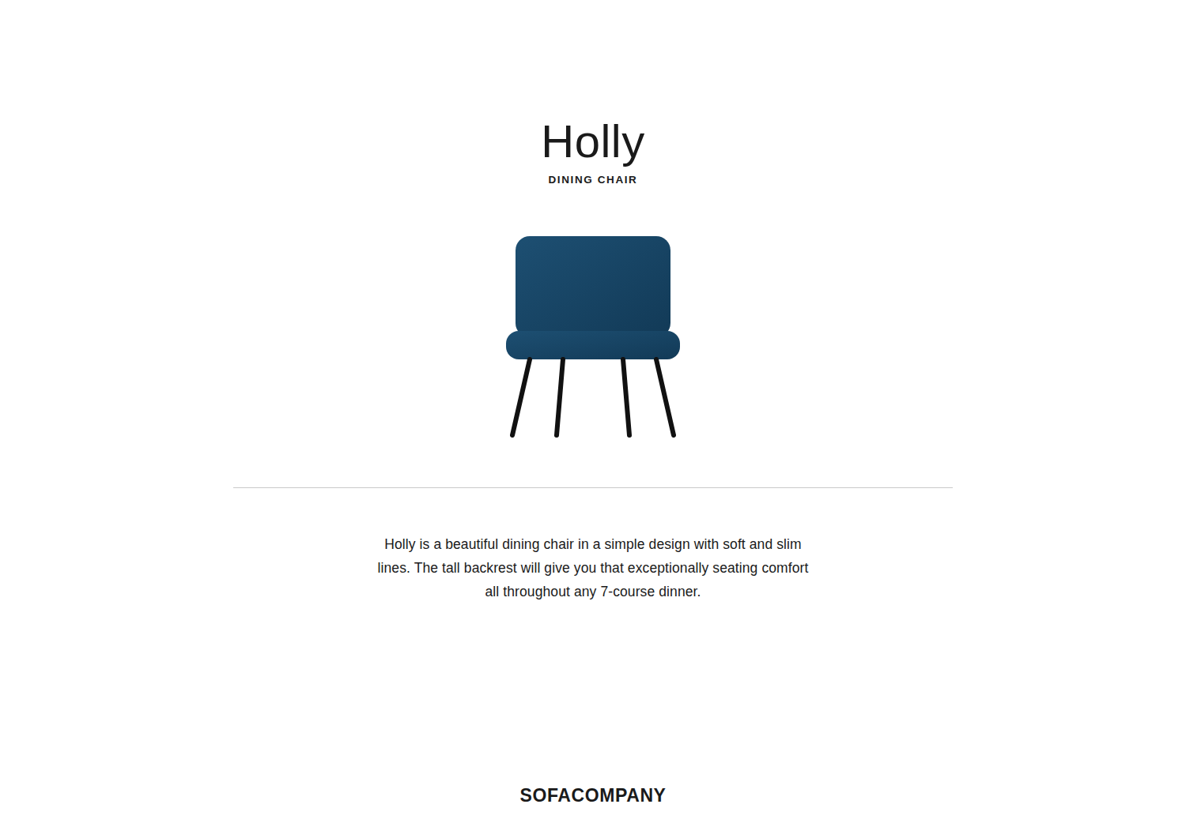Holly
Dining Chair
Holly is a beautiful dining chair in a simple design with soft and slim lines. The tall backrest will give you that exceptionally seating comfort all throughout any 7-course dinner.
Sofacompany